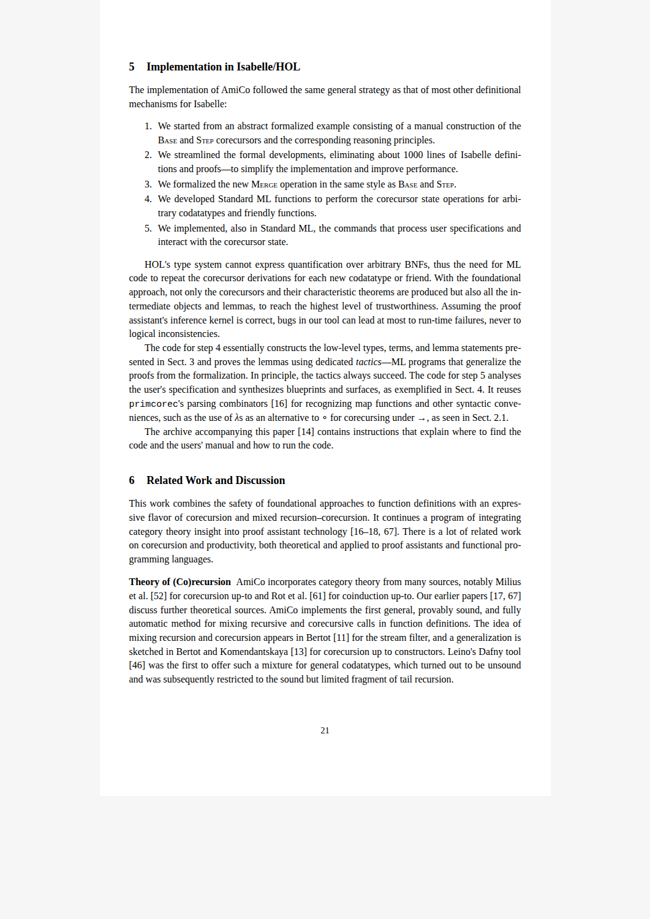5 Implementation in Isabelle/HOL
The implementation of AmiCo followed the same general strategy as that of most other definitional mechanisms for Isabelle:
We started from an abstract formalized example consisting of a manual construction of the Base and Step corecursors and the corresponding reasoning principles.
We streamlined the formal developments, eliminating about 1000 lines of Isabelle definitions and proofs—to simplify the implementation and improve performance.
We formalized the new Merge operation in the same style as Base and Step.
We developed Standard ML functions to perform the corecursor state operations for arbitrary codatatypes and friendly functions.
We implemented, also in Standard ML, the commands that process user specifications and interact with the corecursor state.
HOL's type system cannot express quantification over arbitrary BNFs, thus the need for ML code to repeat the corecursor derivations for each new codatatype or friend. With the foundational approach, not only the corecursors and their characteristic theorems are produced but also all the intermediate objects and lemmas, to reach the highest level of trustworthiness. Assuming the proof assistant's inference kernel is correct, bugs in our tool can lead at most to run-time failures, never to logical inconsistencies.
The code for step 4 essentially constructs the low-level types, terms, and lemma statements presented in Sect. 3 and proves the lemmas using dedicated tactics—ML programs that generalize the proofs from the formalization. In principle, the tactics always succeed. The code for step 5 analyses the user's specification and synthesizes blueprints and surfaces, as exemplified in Sect. 4. It reuses primcorec's parsing combinators [16] for recognizing map functions and other syntactic conveniences, such as the use of λs as an alternative to ∘ for corecursing under →, as seen in Sect. 2.1.
The archive accompanying this paper [14] contains instructions that explain where to find the code and the users' manual and how to run the code.
6 Related Work and Discussion
This work combines the safety of foundational approaches to function definitions with an expressive flavor of corecursion and mixed recursion–corecursion. It continues a program of integrating category theory insight into proof assistant technology [16–18, 67]. There is a lot of related work on corecursion and productivity, both theoretical and applied to proof assistants and functional programming languages.
Theory of (Co)recursion AmiCo incorporates category theory from many sources, notably Milius et al. [52] for corecursion up-to and Rot et al. [61] for coinduction up-to. Our earlier papers [17, 67] discuss further theoretical sources. AmiCo implements the first general, provably sound, and fully automatic method for mixing recursive and corecursive calls in function definitions. The idea of mixing recursion and corecursion appears in Bertot [11] for the stream filter, and a generalization is sketched in Bertot and Komendantskaya [13] for corecursion up to constructors. Leino's Dafny tool [46] was the first to offer such a mixture for general codatatypes, which turned out to be unsound and was subsequently restricted to the sound but limited fragment of tail recursion.
21